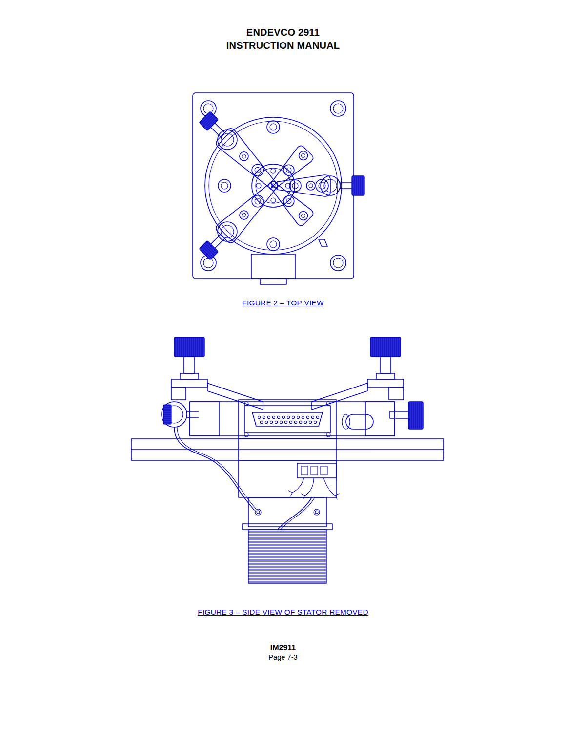ENDEVCO 2911
INSTRUCTION MANUAL
FIGURE 2 – TOP VIEW
FIGURE 3 – SIDE VIEW OF STATOR REMOVED
IM2911
Page 7-3